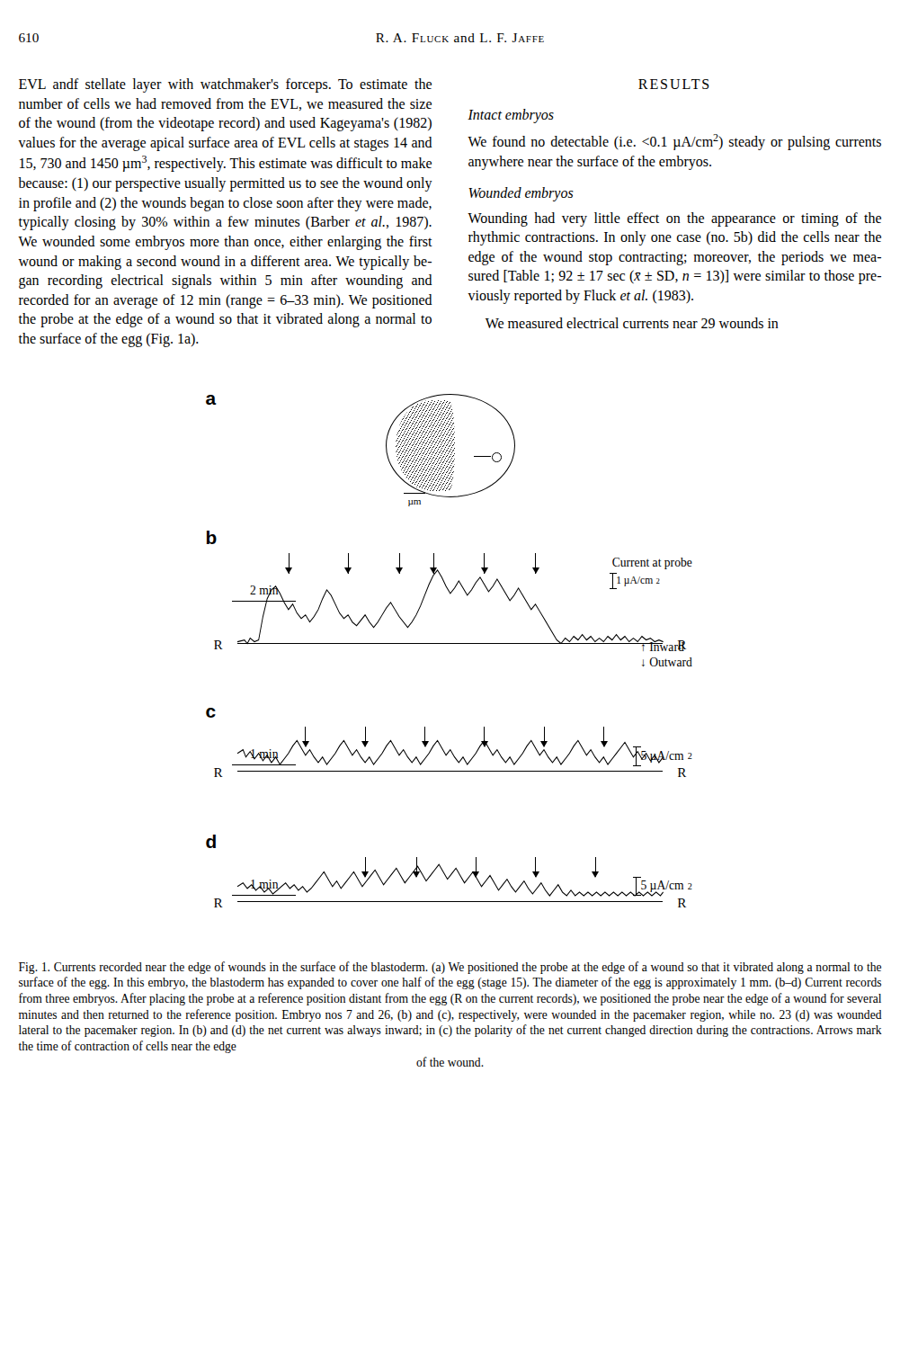610 R. A. Fluck and L. F. Jaffe
EVL andf stellate layer with watchmaker's forceps. To estimate the number of cells we had removed from the EVL, we measured the size of the wound (from the videotape record) and used Kageyama's (1982) values for the average apical surface area of EVL cells at stages 14 and 15, 730 and 1450 µm3, respectively. This estimate was difficult to make because: (1) our perspective usually permitted us to see the wound only in profile and (2) the wounds began to close soon after they were made, typically closing by 30% within a few minutes (Barber et al., 1987). We wounded some embryos more than once, either enlarging the first wound or making a second wound in a different area. We typically began recording electrical signals within 5 min after wounding and recorded for an average of 12 min (range = 6–33 min). We positioned the probe at the edge of a wound so that it vibrated along a normal to the surface of the egg (Fig. 1a).
Results
Intact embryos
We found no detectable (i.e. <0.1 µA/cm2) steady or pulsing currents anywhere near the surface of the embryos.
Wounded embryos
Wounding had very little effect on the appearance or timing of the rhythmic contractions. In only one case (no. 5b) did the cells near the edge of the wound stop contracting; moreover, the periods we measured [Table 1; 92 ± 17 sec (x̄ ± SD, n = 13)] were similar to those previously reported by Fluck et al. (1983).
We measured electrical currents near 29 wounds in
a
µm
b
Current at probe
1 µA/cm2
2 min
R R
Inward
Outward
c
5 µA/cm2
1 min
R R
d
5 µA/cm2
1 min
R R
Fig. 1. Currents recorded near the edge of wounds in the surface of the blastoderm. (a) We positioned the probe at the edge of a wound so that it vibrated along a normal to the surface of the egg. In this embryo, the blastoderm has expanded to cover one half of the egg (stage 15). The diameter of the egg is approximately 1 mm. (b–d) Current records from three embryos. After placing the probe at a reference position distant from the egg (R on the current records), we positioned the probe near the edge of a wound for several minutes and then returned to the reference position. Embryo nos 7 and 26, (b) and (c), respectively, were wounded in the pacemaker region, while no. 23 (d) was wounded lateral to the pacemaker region. In (b) and (d) the net current was always inward; in (c) the polarity of the net current changed direction during the contractions. Arrows mark the time of contraction of cells near the edge of the wound.